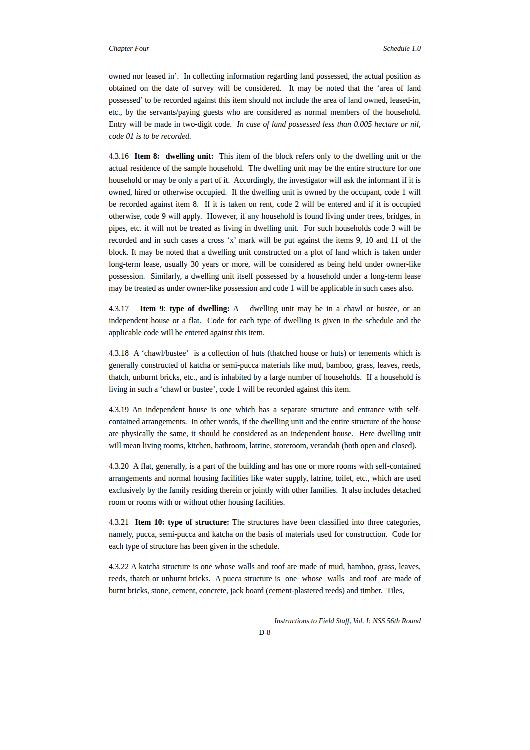Chapter Four Schedule 1.0
owned nor leased in’. In collecting information regarding land possessed, the actual position as obtained on the date of survey will be considered. It may be noted that the ‘area of land possessed’ to be recorded against this item should not include the area of land owned, leased-in, etc., by the servants/paying guests who are considered as normal members of the household. Entry will be made in two-digit code. In case of land possessed less than 0.005 hectare or nil, code 01 is to be recorded.
4.3.16 Item 8: dwelling unit: This item of the block refers only to the dwelling unit or the actual residence of the sample household. The dwelling unit may be the entire structure for one household or may be only a part of it. Accordingly, the investigator will ask the informant if it is owned, hired or otherwise occupied. If the dwelling unit is owned by the occupant, code 1 will be recorded against item 8. If it is taken on rent, code 2 will be entered and if it is occupied otherwise, code 9 will apply. However, if any household is found living under trees, bridges, in pipes, etc. it will not be treated as living in dwelling unit. For such households code 3 will be recorded and in such cases a cross ‘x’ mark will be put against the items 9, 10 and 11 of the block. It may be noted that a dwelling unit constructed on a plot of land which is taken under long-term lease, usually 30 years or more, will be considered as being held under owner-like possession. Similarly, a dwelling unit itself possessed by a household under a long-term lease may be treated as under owner-like possession and code 1 will be applicable in such cases also.
4.3.17 Item 9: type of dwelling: A dwelling unit may be in a chawl or bustee, or an independent house or a flat. Code for each type of dwelling is given in the schedule and the applicable code will be entered against this item.
4.3.18 A ‘chawl/bustee’ is a collection of huts (thatched house or huts) or tenements which is generally constructed of katcha or semi-pucca materials like mud, bamboo, grass, leaves, reeds, thatch, unburnt bricks, etc., and is inhabited by a large number of households. If a household is living in such a ‘chawl or bustee’, code 1 will be recorded against this item.
4.3.19 An independent house is one which has a separate structure and entrance with self-contained arrangements. In other words, if the dwelling unit and the entire structure of the house are physically the same, it should be considered as an independent house. Here dwelling unit will mean living rooms, kitchen, bathroom, latrine, storeroom, verandah (both open and closed).
4.3.20 A flat, generally, is a part of the building and has one or more rooms with self-contained arrangements and normal housing facilities like water supply, latrine, toilet, etc., which are used exclusively by the family residing therein or jointly with other families. It also includes detached room or rooms with or without other housing facilities.
4.3.21 Item 10: type of structure: The structures have been classified into three categories, namely, pucca, semi-pucca and katcha on the basis of materials used for construction. Code for each type of structure has been given in the schedule.
4.3.22 A katcha structure is one whose walls and roof are made of mud, bamboo, grass, leaves, reeds, thatch or unburnt bricks. A pucca structure is one whose walls and roof are made of burnt bricks, stone, cement, concrete, jack board (cement-plastered reeds) and timber. Tiles,
Instructions to Field Staff, Vol. I: NSS 56th Round
D-8